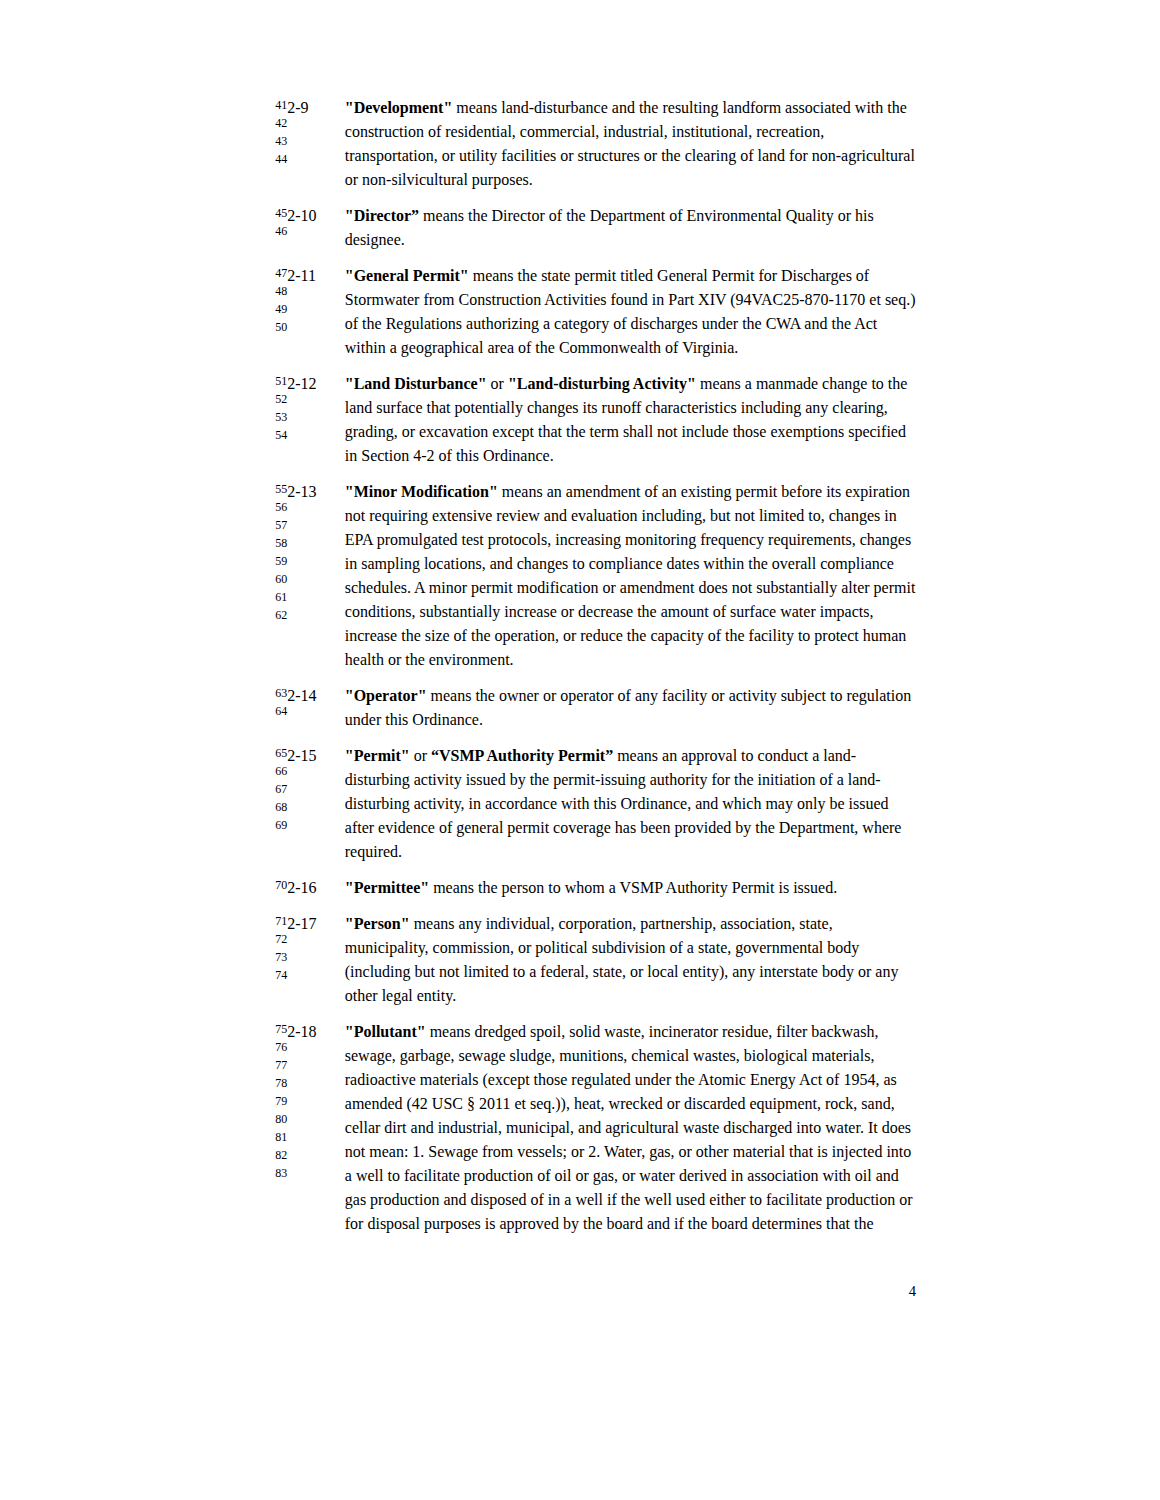| 41 42 43 44 | 2-9 | "Development" means land-disturbance and the resulting landform associated with the construction of residential, commercial, industrial, institutional, recreation, transportation, or utility facilities or structures or the clearing of land for non-agricultural or non-silvicultural purposes. |
| 45 46 | 2-10 | "Director” means the Director of the Department of Environmental Quality or his designee. |
| 47 48 49 50 | 2-11 | "General Permit" means the state permit titled General Permit for Discharges of Stormwater from Construction Activities found in Part XIV (94VAC25-870-1170 et seq.) of the Regulations authorizing a category of discharges under the CWA and the Act within a geographical area of the Commonwealth of Virginia. |
| 51 52 53 54 | 2-12 | "Land Disturbance" or "Land-disturbing Activity" means a manmade change to the land surface that potentially changes its runoff characteristics including any clearing, grading, or excavation except that the term shall not include those exemptions specified in Section 4-2 of this Ordinance. |
| 55 56 57 58 59 60 61 62 | 2-13 | "Minor Modification" means an amendment of an existing permit before its expiration not requiring extensive review and evaluation including, but not limited to, changes in EPA promulgated test protocols, increasing monitoring frequency requirements, changes in sampling locations, and changes to compliance dates within the overall compliance schedules. A minor permit modification or amendment does not substantially alter permit conditions, substantially increase or decrease the amount of surface water impacts, increase the size of the operation, or reduce the capacity of the facility to protect human health or the environment. |
| 63 64 | 2-14 | "Operator" means the owner or operator of any facility or activity subject to regulation under this Ordinance. |
| 65 66 67 68 69 | 2-15 | "Permit" or “VSMP Authority Permit” means an approval to conduct a land-disturbing activity issued by the permit-issuing authority for the initiation of a land-disturbing activity, in accordance with this Ordinance, and which may only be issued after evidence of general permit coverage has been provided by the Department, where required. |
| 70 | 2-16 | "Permittee" means the person to whom a VSMP Authority Permit is issued. |
| 71 72 73 74 | 2-17 | "Person" means any individual, corporation, partnership, association, state, municipality, commission, or political subdivision of a state, governmental body (including but not limited to a federal, state, or local entity), any interstate body or any other legal entity. |
| 75 76 77 78 79 80 81 82 83 | 2-18 | "Pollutant" means dredged spoil, solid waste, incinerator residue, filter backwash, sewage, garbage, sewage sludge, munitions, chemical wastes, biological materials, radioactive materials (except those regulated under the Atomic Energy Act of 1954, as amended (42 USC § 2011 et seq.)), heat, wrecked or discarded equipment, rock, sand, cellar dirt and industrial, municipal, and agricultural waste discharged into water. It does not mean: 1. Sewage from vessels; or 2. Water, gas, or other material that is injected into a well to facilitate production of oil or gas, or water derived in association with oil and gas production and disposed of in a well if the well used either to facilitate production or for disposal purposes is approved by the board and if the board determines that the |
4